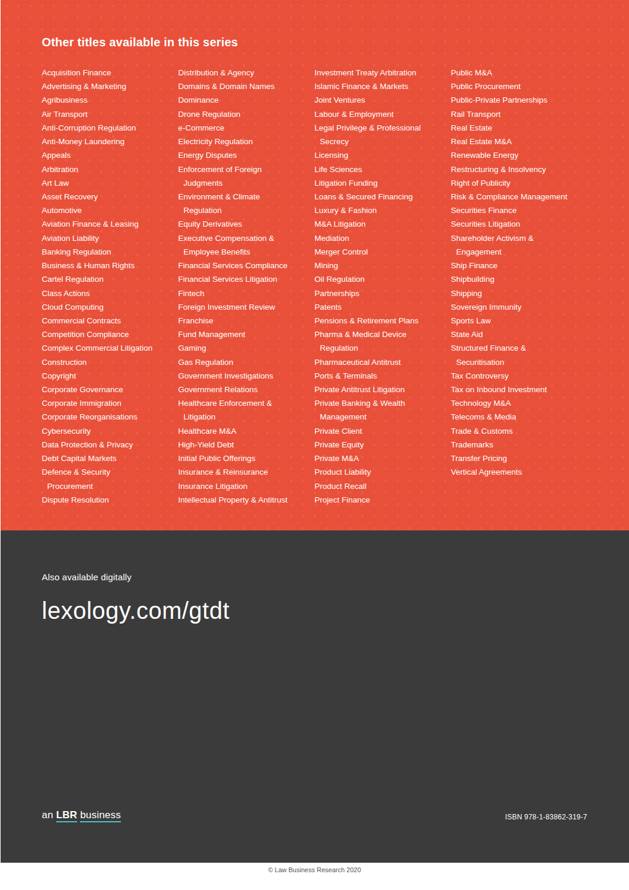Other titles available in this series
Acquisition Finance
Advertising & Marketing
Agribusiness
Air Transport
Anti-Corruption Regulation
Anti-Money Laundering
Appeals
Arbitration
Art Law
Asset Recovery
Automotive
Aviation Finance & Leasing
Aviation Liability
Banking Regulation
Business & Human Rights
Cartel Regulation
Class Actions
Cloud Computing
Commercial Contracts
Competition Compliance
Complex Commercial Litigation
Construction
Copyright
Corporate Governance
Corporate Immigration
Corporate Reorganisations
Cybersecurity
Data Protection & Privacy
Debt Capital Markets
Defence & Security
Procurement
Dispute Resolution
Distribution & Agency
Domains & Domain Names
Dominance
Drone Regulation
e-Commerce
Electricity Regulation
Energy Disputes
Enforcement of Foreign
Judgments
Environment & Climate
Regulation
Equity Derivatives
Executive Compensation &
Employee Benefits
Financial Services Compliance
Financial Services Litigation
Fintech
Foreign Investment Review
Franchise
Fund Management
Gaming
Gas Regulation
Government Investigations
Government Relations
Healthcare Enforcement &
Litigation
Healthcare M&A
High-Yield Debt
Initial Public Offerings
Insurance & Reinsurance
Insurance Litigation
Intellectual Property & Antitrust
Investment Treaty Arbitration
Islamic Finance & Markets
Joint Ventures
Labour & Employment
Legal Privilege & Professional
Secrecy
Licensing
Life Sciences
Litigation Funding
Loans & Secured Financing
Luxury & Fashion
M&A Litigation
Mediation
Merger Control
Mining
Oil Regulation
Partnerships
Patents
Pensions & Retirement Plans
Pharma & Medical Device
Regulation
Pharmaceutical Antitrust
Ports & Terminals
Private Antitrust Litigation
Private Banking & Wealth
Management
Private Client
Private Equity
Private M&A
Product Liability
Product Recall
Project Finance
Public M&A
Public Procurement
Public-Private Partnerships
Rail Transport
Real Estate
Real Estate M&A
Renewable Energy
Restructuring & Insolvency
Right of Publicity
Risk & Compliance Management
Securities Finance
Securities Litigation
Shareholder Activism &
Engagement
Ship Finance
Shipbuilding
Shipping
Sovereign Immunity
Sports Law
State Aid
Structured Finance &
Securitisation
Tax Controversy
Tax on Inbound Investment
Technology M&A
Telecoms & Media
Trade & Customs
Trademarks
Transfer Pricing
Vertical Agreements
Also available digitally
lexology.com/gtdt
an LBR business
ISBN 978-1-83862-319-7
© Law Business Research 2020